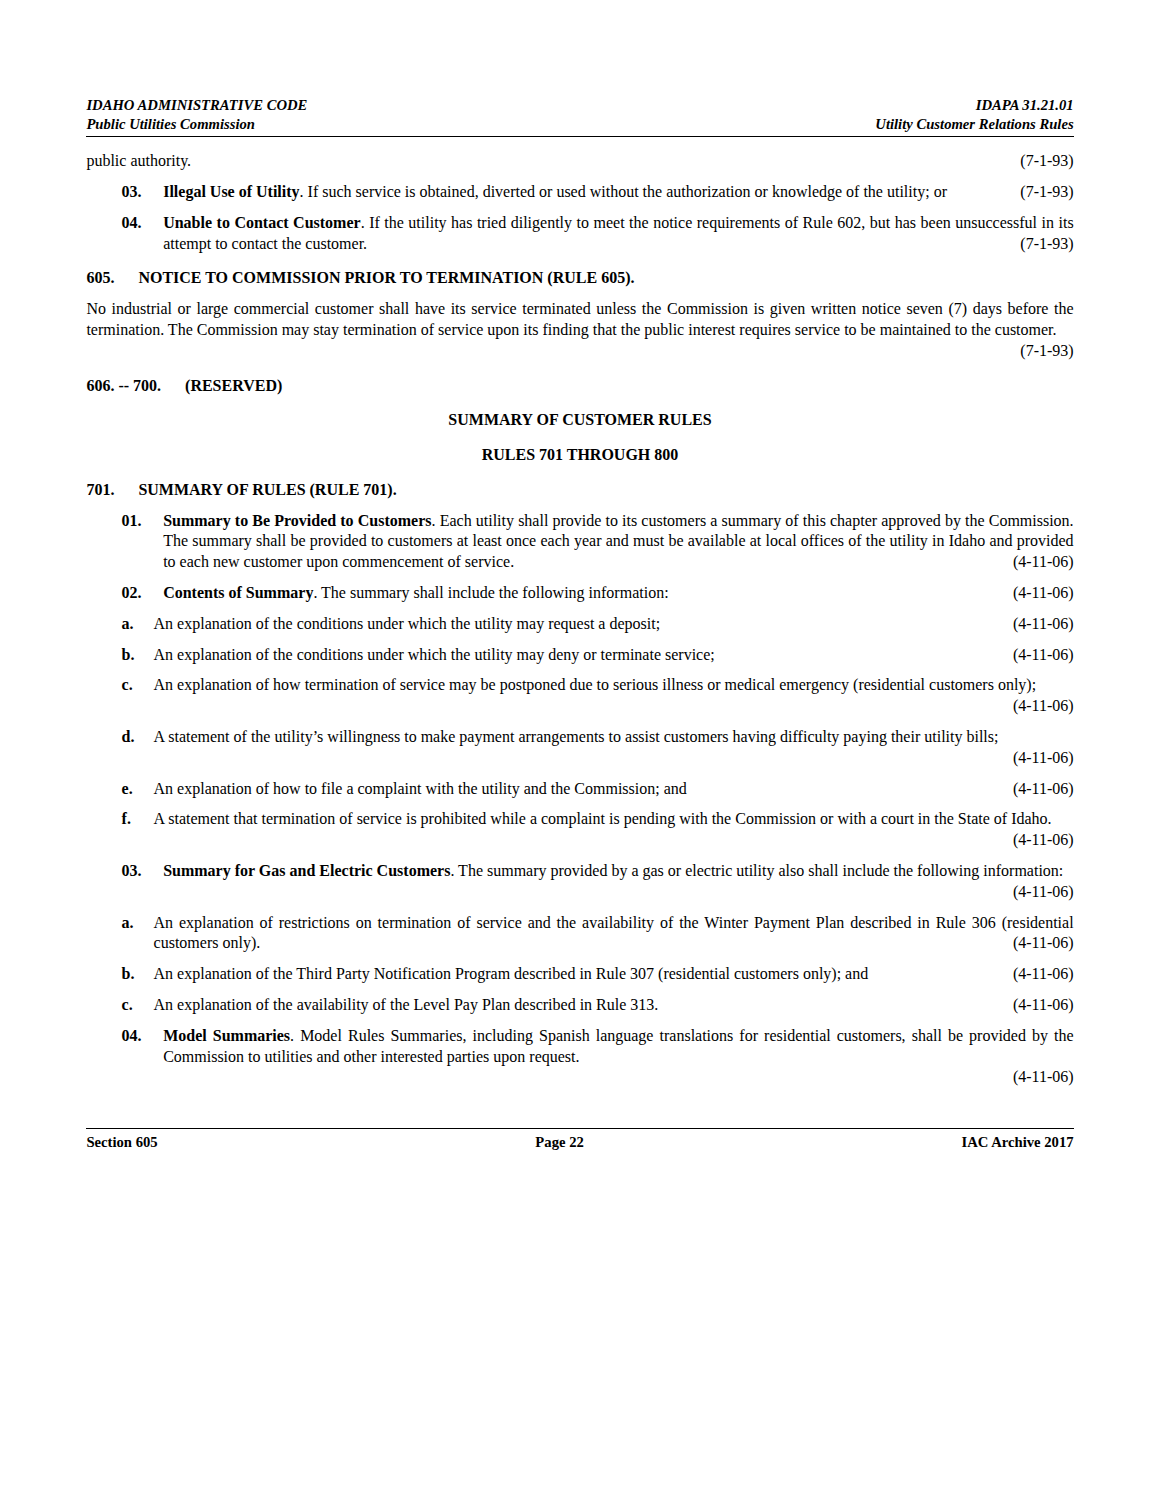IDAHO ADMINISTRATIVE CODE
Public Utilities Commission
IDAPA 31.21.01
Utility Customer Relations Rules
public authority.(7-1-93)
03.
Illegal Use of Utility. If such service is obtained, diverted or used without the authorization or knowledge of the utility; or(7-1-93)
04.
Unable to Contact Customer. If the utility has tried diligently to meet the notice requirements of Rule 602, but has been unsuccessful in its attempt to contact the customer.(7-1-93)
605. NOTICE TO COMMISSION PRIOR TO TERMINATION (RULE 605).
No industrial or large commercial customer shall have its service terminated unless the Commission is given written notice seven (7) days before the termination. The Commission may stay termination of service upon its finding that the public interest requires service to be maintained to the customer.(7-1-93)
606. -- 700. (RESERVED)
SUMMARY OF CUSTOMER RULES
RULES 701 THROUGH 800
701. SUMMARY OF RULES (RULE 701).
01.
Summary to Be Provided to Customers. Each utility shall provide to its customers a summary of this chapter approved by the Commission. The summary shall be provided to customers at least once each year and must be available at local offices of the utility in Idaho and provided to each new customer upon commencement of service.(4-11-06)
02.
Contents of Summary. The summary shall include the following information:(4-11-06)
a.
An explanation of the conditions under which the utility may request a deposit;(4-11-06)
b.
An explanation of the conditions under which the utility may deny or terminate service;(4-11-06)
c.
An explanation of how termination of service may be postponed due to serious illness or medical emergency (residential customers only);(4-11-06)
d.
A statement of the utility’s willingness to make payment arrangements to assist customers having difficulty paying their utility bills;(4-11-06)
e.
An explanation of how to file a complaint with the utility and the Commission; and(4-11-06)
f.
A statement that termination of service is prohibited while a complaint is pending with the Commission or with a court in the State of Idaho.(4-11-06)
03.
Summary for Gas and Electric Customers. The summary provided by a gas or electric utility also shall include the following information:(4-11-06)
a.
An explanation of restrictions on termination of service and the availability of the Winter Payment Plan described in Rule 306 (residential customers only).(4-11-06)
b.
An explanation of the Third Party Notification Program described in Rule 307 (residential customers only); and(4-11-06)
c.
An explanation of the availability of the Level Pay Plan described in Rule 313.(4-11-06)
04.
Model Summaries. Model Rules Summaries, including Spanish language translations for residential customers, shall be provided by the Commission to utilities and other interested parties upon request.
(4-11-06)
Section 605
Page 22
IAC Archive 2017